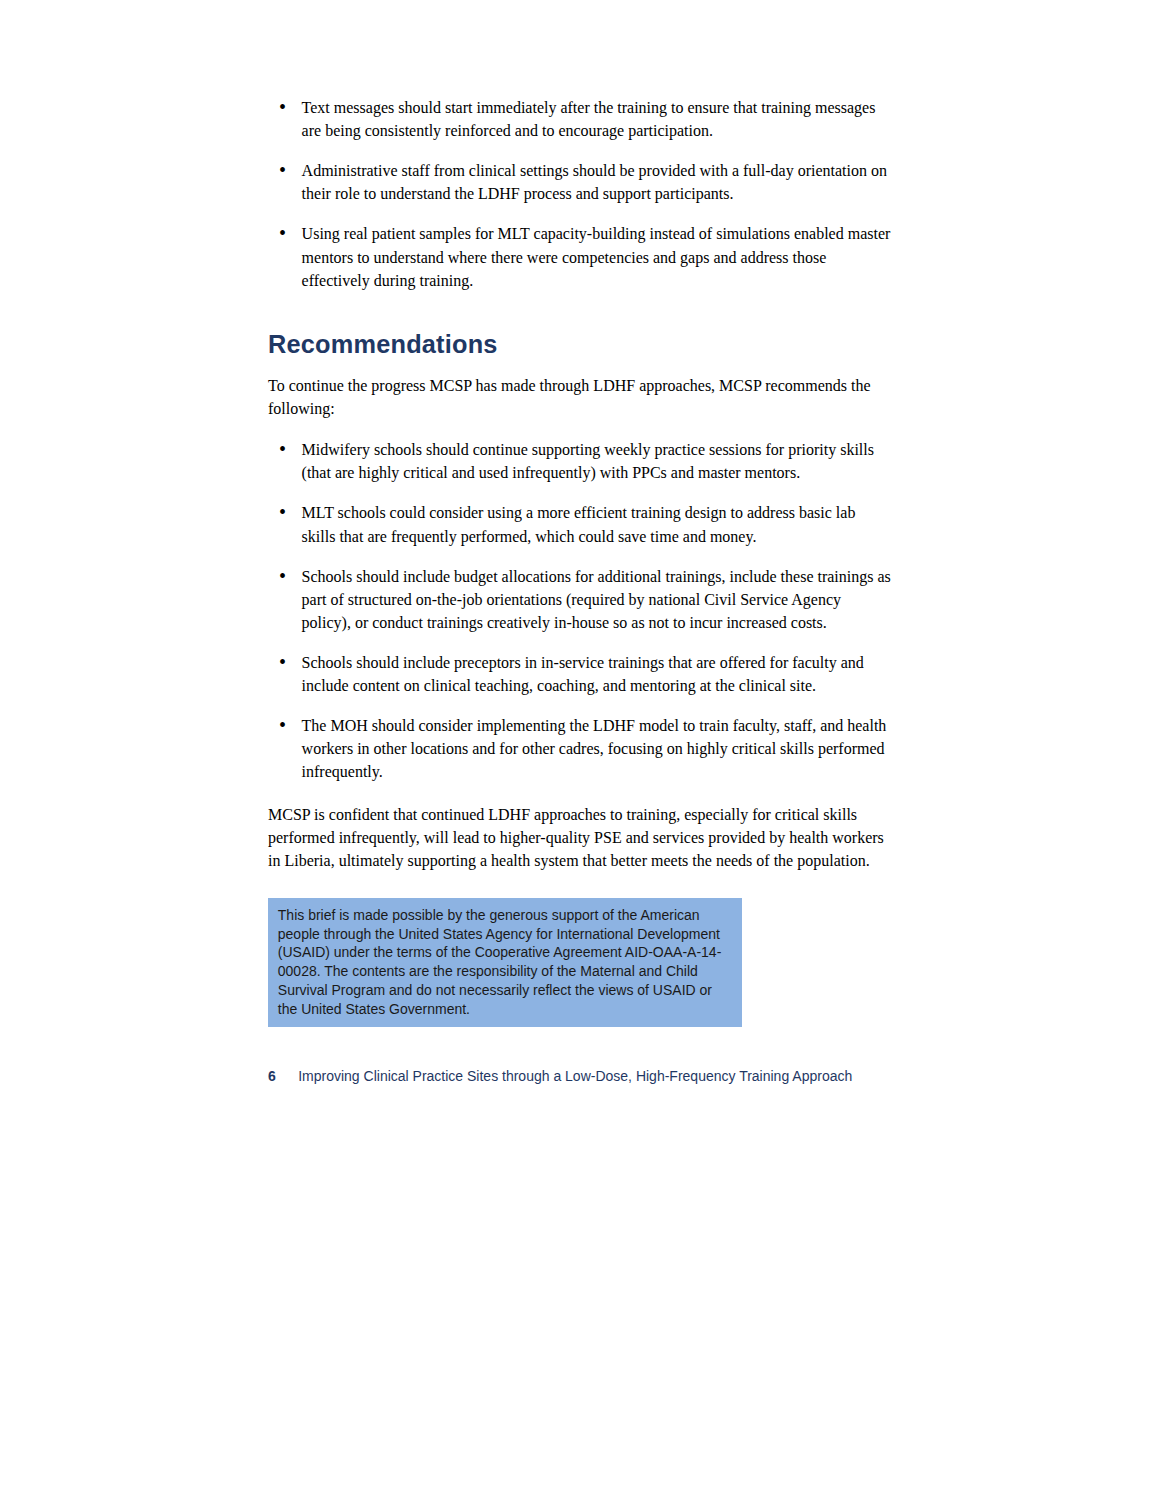Text messages should start immediately after the training to ensure that training messages are being consistently reinforced and to encourage participation.
Administrative staff from clinical settings should be provided with a full-day orientation on their role to understand the LDHF process and support participants.
Using real patient samples for MLT capacity-building instead of simulations enabled master mentors to understand where there were competencies and gaps and address those effectively during training.
Recommendations
To continue the progress MCSP has made through LDHF approaches, MCSP recommends the following:
Midwifery schools should continue supporting weekly practice sessions for priority skills (that are highly critical and used infrequently) with PPCs and master mentors.
MLT schools could consider using a more efficient training design to address basic lab skills that are frequently performed, which could save time and money.
Schools should include budget allocations for additional trainings, include these trainings as part of structured on-the-job orientations (required by national Civil Service Agency policy), or conduct trainings creatively in-house so as not to incur increased costs.
Schools should include preceptors in in-service trainings that are offered for faculty and include content on clinical teaching, coaching, and mentoring at the clinical site.
The MOH should consider implementing the LDHF model to train faculty, staff, and health workers in other locations and for other cadres, focusing on highly critical skills performed infrequently.
MCSP is confident that continued LDHF approaches to training, especially for critical skills performed infrequently, will lead to higher-quality PSE and services provided by health workers in Liberia, ultimately supporting a health system that better meets the needs of the population.
This brief is made possible by the generous support of the American people through the United States Agency for International Development (USAID) under the terms of the Cooperative Agreement AID-OAA-A-14-00028. The contents are the responsibility of the Maternal and Child Survival Program and do not necessarily reflect the views of USAID or the United States Government.
6 Improving Clinical Practice Sites through a Low-Dose, High-Frequency Training Approach